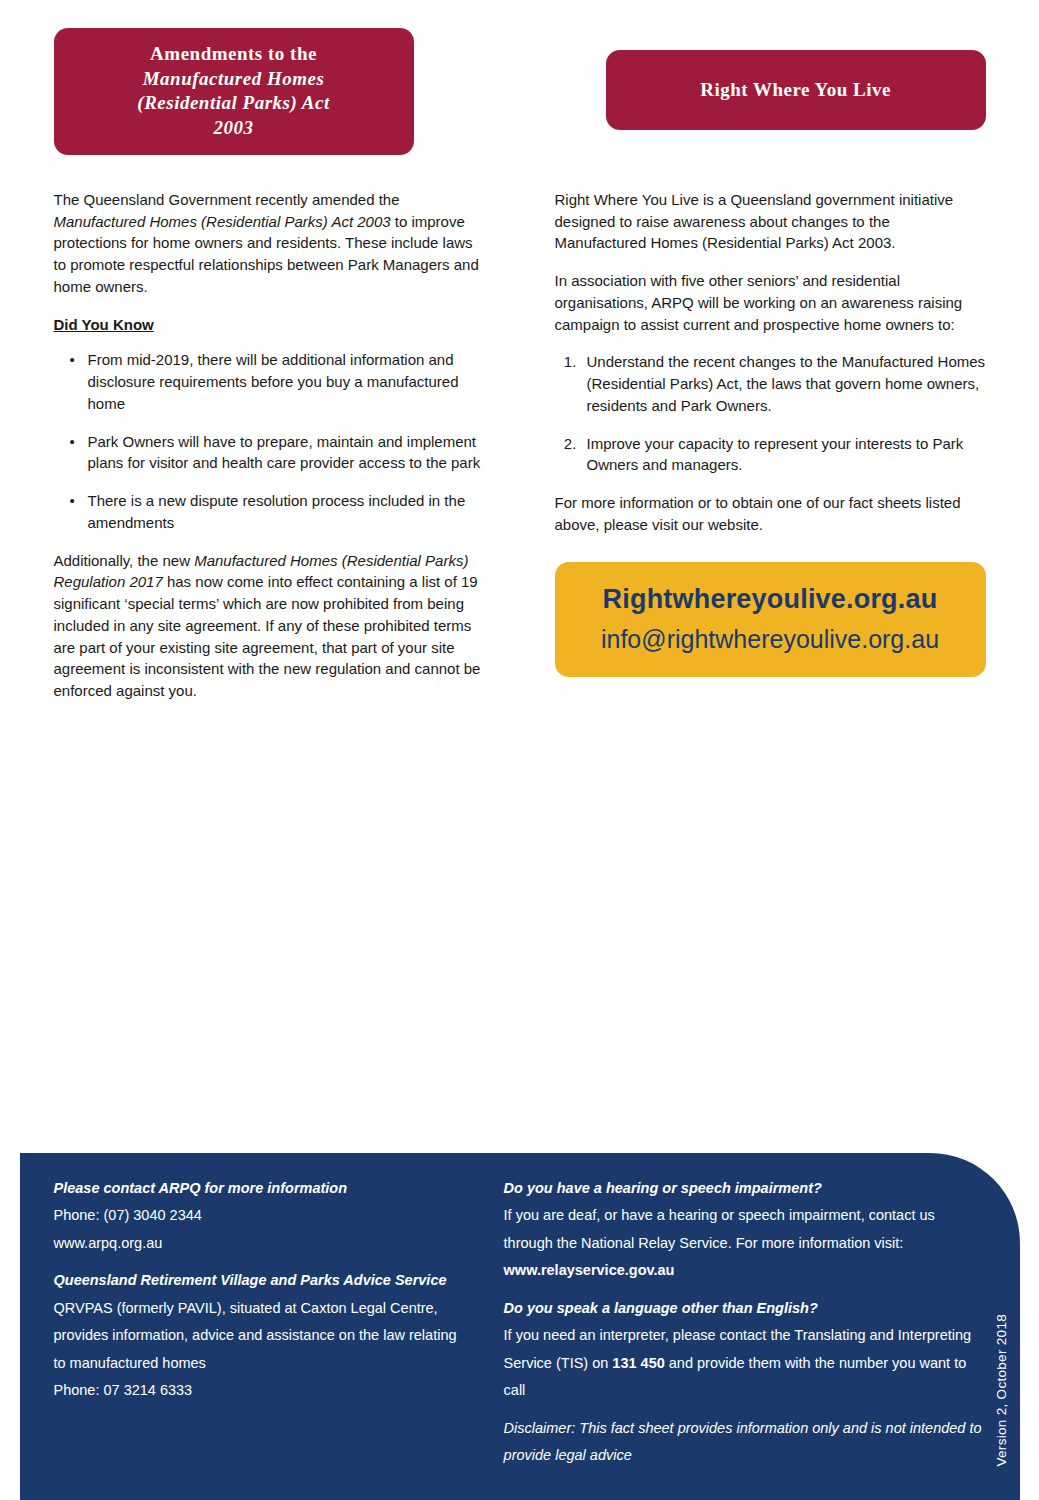Amendments to the
Manufactured Homes
(Residential Parks) Act
2003
Right Where You Live
The Queensland Government recently amended the Manufactured Homes (Residential Parks) Act 2003 to improve protections for home owners and residents. These include laws to promote respectful relationships between Park Managers and home owners.
Did You Know
From mid-2019, there will be additional information and disclosure requirements before you buy a manufactured home
Park Owners will have to prepare, maintain and implement plans for visitor and health care provider access to the park
There is a new dispute resolution process included in the amendments
Additionally, the new Manufactured Homes (Residential Parks) Regulation 2017 has now come into effect containing a list of 19 significant ‘special terms’ which are now prohibited from being included in any site agreement. If any of these prohibited terms are part of your existing site agreement, that part of your site agreement is inconsistent with the new regulation and cannot be enforced against you.
Right Where You Live is a Queensland government initiative designed to raise awareness about changes to the Manufactured Homes (Residential Parks) Act 2003.
In association with five other seniors’ and residential organisations, ARPQ will be working on an awareness raising campaign to assist current and prospective home owners to:
Understand the recent changes to the Manufactured Homes (Residential Parks) Act, the laws that govern home owners, residents and Park Owners.
Improve your capacity to represent your interests to Park Owners and managers.
For more information or to obtain one of our fact sheets listed above, please visit our website.
Rightwhereyoulive.org.au
info@rightwhereyoulive.org.au
Please contact ARPQ for more information
Phone: (07) 3040 2344
www.arpq.org.au
Queensland Retirement Village and Parks Advice Service
QRVPAS (formerly PAVIL), situated at Caxton Legal Centre, provides information, advice and assistance on the law relating to manufactured homes
Phone: 07 3214 6333
Do you have a hearing or speech impairment?
If you are deaf, or have a hearing or speech impairment, contact us through the National Relay Service. For more information visit: www.relayservice.gov.au
Do you speak a language other than English?
If you need an interpreter, please contact the Translating and Interpreting Service (TIS) on 131 450 and provide them with the number you want to call
Disclaimer: This fact sheet provides information only and is not intended to provide legal advice
Version 2, October 2018